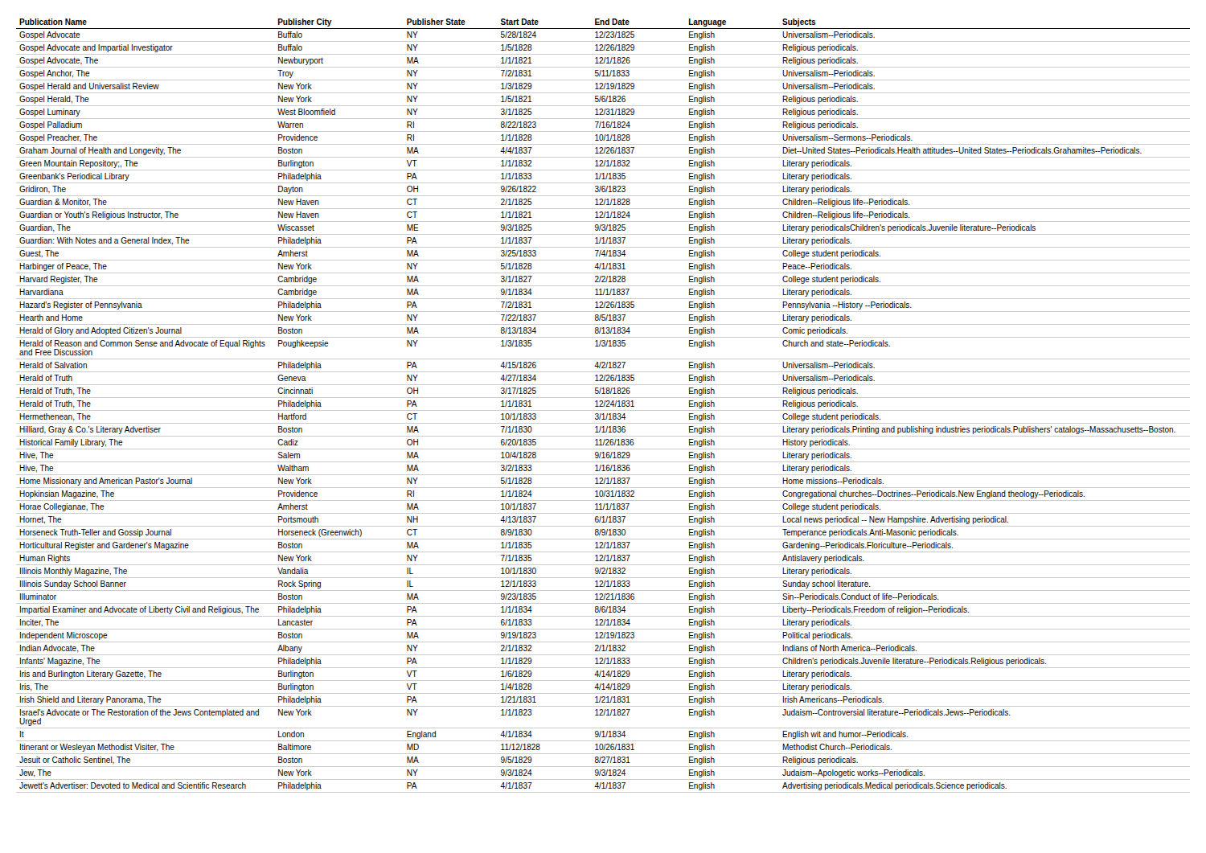Publications
| Publication Name | Publisher City | Publisher State | Start Date | End Date | Language | Subjects |
| --- | --- | --- | --- | --- | --- | --- |
| Gospel Advocate | Buffalo | NY | 5/28/1824 | 12/23/1825 | English | Universalism--Periodicals. |
| Gospel Advocate and Impartial Investigator | Buffalo | NY | 1/5/1828 | 12/26/1829 | English | Religious periodicals. |
| Gospel Advocate, The | Newburyport | MA | 1/1/1821 | 12/1/1826 | English | Religious periodicals. |
| Gospel Anchor, The | Troy | NY | 7/2/1831 | 5/11/1833 | English | Universalism--Periodicals. |
| Gospel Herald and Universalist Review | New York | NY | 1/3/1829 | 12/19/1829 | English | Universalism--Periodicals. |
| Gospel Herald, The | New York | NY | 1/5/1821 | 5/6/1826 | English | Religious periodicals. |
| Gospel Luminary | West Bloomfield | NY | 3/1/1825 | 12/31/1829 | English | Religious periodicals. |
| Gospel Palladium | Warren | RI | 8/22/1823 | 7/16/1824 | English | Religious periodicals. |
| Gospel Preacher, The | Providence | RI | 1/1/1828 | 10/1/1828 | English | Universalism--Sermons--Periodicals. |
| Graham Journal of Health and Longevity, The | Boston | MA | 4/4/1837 | 12/26/1837 | English | Diet--United States--Periodicals.Health attitudes--United States--Periodicals.Grahamites--Periodicals. |
| Green Mountain Repository;, The | Burlington | VT | 1/1/1832 | 12/1/1832 | English | Literary periodicals. |
| Greenbank's Periodical Library | Philadelphia | PA | 1/1/1833 | 1/1/1835 | English | Literary periodicals. |
| Gridiron, The | Dayton | OH | 9/26/1822 | 3/6/1823 | English | Literary periodicals. |
| Guardian & Monitor, The | New Haven | CT | 2/1/1825 | 12/1/1828 | English | Children--Religious life--Periodicals. |
| Guardian or Youth's Religious Instructor, The | New Haven | CT | 1/1/1821 | 12/1/1824 | English | Children--Religious life--Periodicals. |
| Guardian, The | Wiscasset | ME | 9/3/1825 | 9/3/1825 | English | Literary periodicalsChildren's periodicals.Juvenile literature--Periodicals |
| Guardian: With Notes and a General Index, The | Philadelphia | PA | 1/1/1837 | 1/1/1837 | English | Literary periodicals. |
| Guest, The | Amherst | MA | 3/25/1833 | 7/4/1834 | English | College student periodicals. |
| Harbinger of Peace, The | New York | NY | 5/1/1828 | 4/1/1831 | English | Peace--Periodicals. |
| Harvard Register, The | Cambridge | MA | 3/1/1827 | 2/2/1828 | English | College student periodicals. |
| Harvardiana | Cambridge | MA | 9/1/1834 | 11/1/1837 | English | Literary periodicals. |
| Hazard's Register of Pennsylvania | Philadelphia | PA | 7/2/1831 | 12/26/1835 | English | Pennsylvania --History --Periodicals. |
| Hearth and Home | New York | NY | 7/22/1837 | 8/5/1837 | English | Literary periodicals. |
| Herald of Glory and Adopted Citizen's Journal | Boston | MA | 8/13/1834 | 8/13/1834 | English | Comic periodicals. |
| Herald of Reason and Common Sense and Advocate of Equal Rights and Free Discussion | Poughkeepsie | NY | 1/3/1835 | 1/3/1835 | English | Church and state--Periodicals. |
| Herald of Salvation | Philadelphia | PA | 4/15/1826 | 4/2/1827 | English | Universalism--Periodicals. |
| Herald of Truth | Geneva | NY | 4/27/1834 | 12/26/1835 | English | Universalism--Periodicals. |
| Herald of Truth, The | Cincinnati | OH | 3/17/1825 | 5/18/1826 | English | Religious periodicals. |
| Herald of Truth, The | Philadelphia | PA | 1/1/1831 | 12/24/1831 | English | Religious periodicals. |
| Hermethenean, The | Hartford | CT | 10/1/1833 | 3/1/1834 | English | College student periodicals. |
| Hilliard, Gray & Co.'s Literary Advertiser | Boston | MA | 7/1/1830 | 1/1/1836 | English | Literary periodicals.Printing and publishing industries periodicals.Publishers' catalogs--Massachusetts--Boston. |
| Historical Family Library, The | Cadiz | OH | 6/20/1835 | 11/26/1836 | English | History periodicals. |
| Hive, The | Salem | MA | 10/4/1828 | 9/16/1829 | English | Literary periodicals. |
| Hive, The | Waltham | MA | 3/2/1833 | 1/16/1836 | English | Literary periodicals. |
| Home Missionary and American Pastor's Journal | New York | NY | 5/1/1828 | 12/1/1837 | English | Home missions--Periodicals. |
| Hopkinsian Magazine, The | Providence | RI | 1/1/1824 | 10/31/1832 | English | Congregational churches--Doctrines--Periodicals.New England theology--Periodicals. |
| Horae Collegianae, The | Amherst | MA | 10/1/1837 | 11/1/1837 | English | College student periodicals. |
| Hornet, The | Portsmouth | NH | 4/13/1837 | 6/1/1837 | English | Local news periodical -- New Hampshire. Advertising periodical. |
| Horseneck Truth-Teller and Gossip Journal | Horseneck (Greenwich) | CT | 8/9/1830 | 8/9/1830 | English | Temperance periodicals.Anti-Masonic periodicals. |
| Horticultural Register and Gardener's Magazine | Boston | MA | 1/1/1835 | 12/1/1837 | English | Gardening--Periodicals.Floriculture--Periodicals. |
| Human Rights | New York | NY | 7/1/1835 | 12/1/1837 | English | Antislavery periodicals. |
| Illinois Monthly Magazine, The | Vandalia | IL | 10/1/1830 | 9/2/1832 | English | Literary periodicals. |
| Illinois Sunday School Banner | Rock Spring | IL | 12/1/1833 | 12/1/1833 | English | Sunday school literature. |
| Illuminator | Boston | MA | 9/23/1835 | 12/21/1836 | English | Sin--Periodicals.Conduct of life--Periodicals. |
| Impartial Examiner and Advocate of Liberty Civil and Religious, The | Philadelphia | PA | 1/1/1834 | 8/6/1834 | English | Liberty--Periodicals.Freedom of religion--Periodicals. |
| Inciter, The | Lancaster | PA | 6/1/1833 | 12/1/1834 | English | Literary periodicals. |
| Independent Microscope | Boston | MA | 9/19/1823 | 12/19/1823 | English | Political periodicals. |
| Indian Advocate, The | Albany | NY | 2/1/1832 | 2/1/1832 | English | Indians of North America--Periodicals. |
| Infants' Magazine, The | Philadelphia | PA | 1/1/1829 | 12/1/1833 | English | Children's periodicals.Juvenile literature--Periodicals.Religious periodicals. |
| Iris and Burlington Literary Gazette, The | Burlington | VT | 1/6/1829 | 4/14/1829 | English | Literary periodicals. |
| Iris, The | Burlington | VT | 1/4/1828 | 4/14/1829 | English | Literary periodicals. |
| Irish Shield and Literary Panorama, The | Philadelphia | PA | 1/21/1831 | 1/21/1831 | English | Irish Americans--Periodicals. |
| Israel's Advocate or The Restoration of the Jews Contemplated and Urged | New York | NY | 1/1/1823 | 12/1/1827 | English | Judaism--Controversial literature--Periodicals.Jews--Periodicals. |
| It | London | England | 4/1/1834 | 9/1/1834 | English | English wit and humor--Periodicals. |
| Itinerant or Wesleyan Methodist Visiter, The | Baltimore | MD | 11/12/1828 | 10/26/1831 | English | Methodist Church--Periodicals. |
| Jesuit or Catholic Sentinel, The | Boston | MA | 9/5/1829 | 8/27/1831 | English | Religious periodicals. |
| Jew, The | New York | NY | 9/3/1824 | 9/3/1824 | English | Judaism--Apologetic works--Periodicals. |
| Jewett's Advertiser: Devoted to Medical and Scientific Research | Philadelphia | PA | 4/1/1837 | 4/1/1837 | English | Advertising periodicals.Medical periodicals.Science periodicals. |